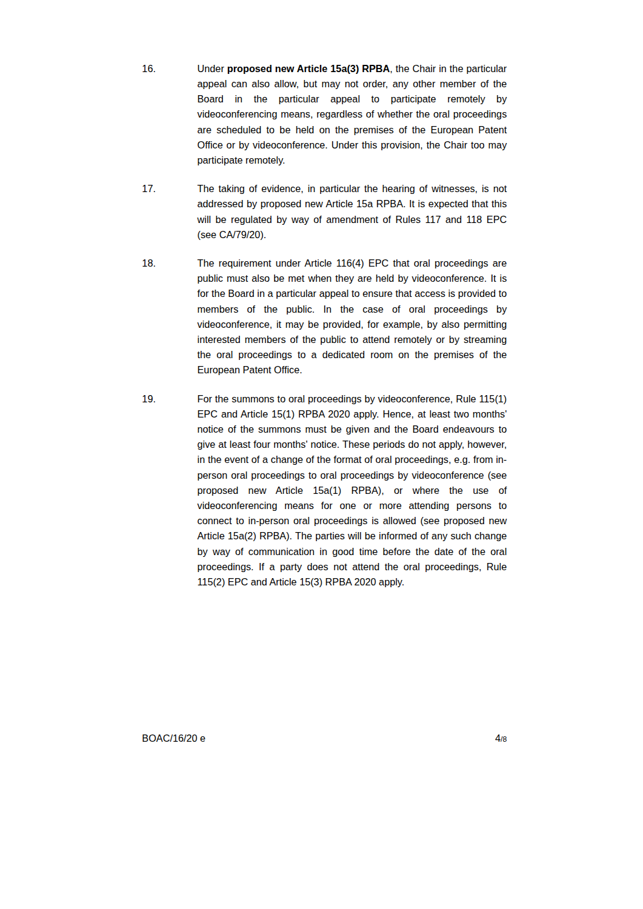16. Under proposed new Article 15a(3) RPBA, the Chair in the particular appeal can also allow, but may not order, any other member of the Board in the particular appeal to participate remotely by videoconferencing means, regardless of whether the oral proceedings are scheduled to be held on the premises of the European Patent Office or by videoconference. Under this provision, the Chair too may participate remotely.
17. The taking of evidence, in particular the hearing of witnesses, is not addressed by proposed new Article 15a RPBA. It is expected that this will be regulated by way of amendment of Rules 117 and 118 EPC (see CA/79/20).
18. The requirement under Article 116(4) EPC that oral proceedings are public must also be met when they are held by videoconference. It is for the Board in a particular appeal to ensure that access is provided to members of the public. In the case of oral proceedings by videoconference, it may be provided, for example, by also permitting interested members of the public to attend remotely or by streaming the oral proceedings to a dedicated room on the premises of the European Patent Office.
19. For the summons to oral proceedings by videoconference, Rule 115(1) EPC and Article 15(1) RPBA 2020 apply. Hence, at least two months' notice of the summons must be given and the Board endeavours to give at least four months' notice. These periods do not apply, however, in the event of a change of the format of oral proceedings, e.g. from in-person oral proceedings to oral proceedings by videoconference (see proposed new Article 15a(1) RPBA), or where the use of videoconferencing means for one or more attending persons to connect to in-person oral proceedings is allowed (see proposed new Article 15a(2) RPBA). The parties will be informed of any such change by way of communication in good time before the date of the oral proceedings. If a party does not attend the oral proceedings, Rule 115(2) EPC and Article 15(3) RPBA 2020 apply.
BOAC/16/20 e
4/8